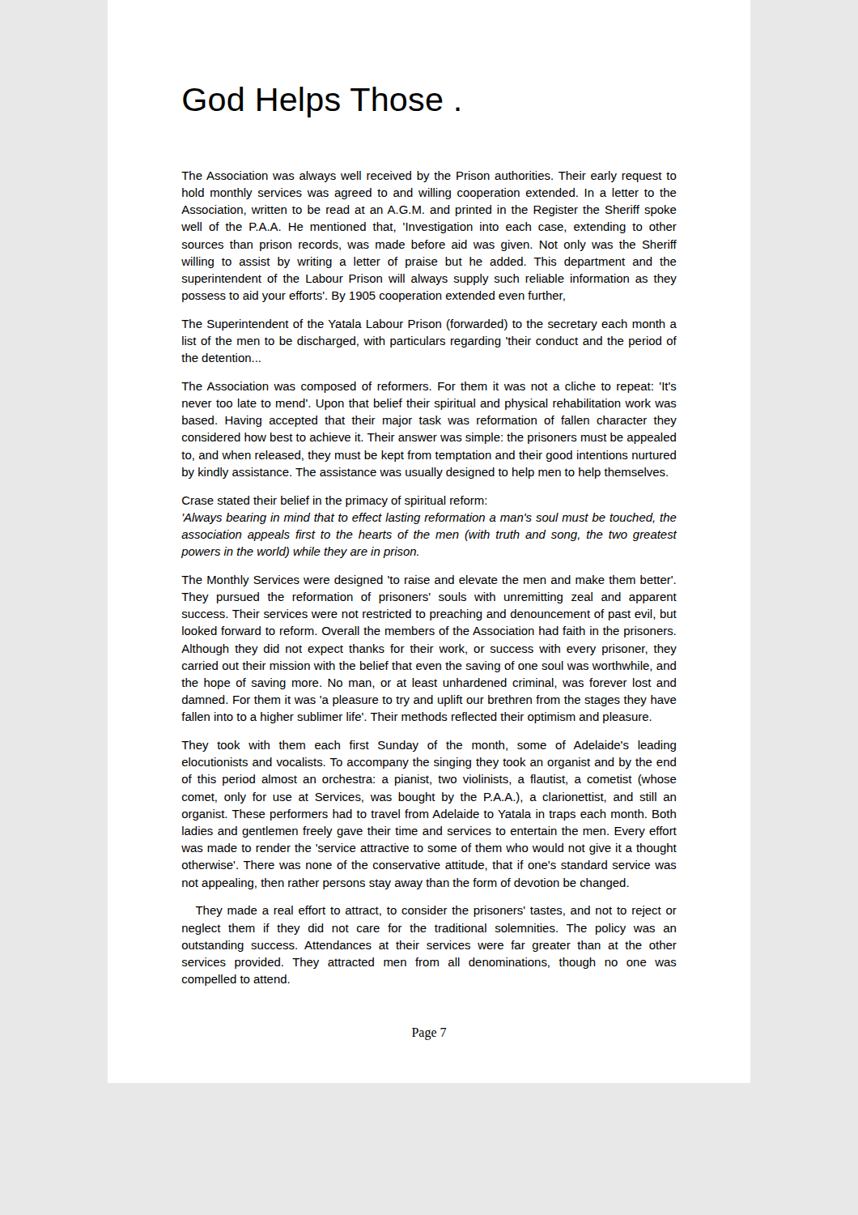God Helps Those .
The Association was always well received by the Prison authorities. Their early request to hold monthly services was agreed to and willing cooperation extended. In a letter to the Association, written to be read at an A.G.M. and printed in the Register the Sheriff spoke well of the P.A.A. He mentioned that, 'Investigation into each case, extending to other sources than prison records, was made before aid was given. Not only was the Sheriff willing to assist by writing a letter of praise but he added. This department and the superintendent of the Labour Prison will always supply such reliable information as they possess to aid your efforts'. By 1905 cooperation extended even further,
The Superintendent of the Yatala Labour Prison (forwarded) to the secretary each month a list of the men to be discharged, with particulars regarding 'their conduct and the period of the detention...
The Association was composed of reformers. For them it was not a cliche to repeat: 'It's never too late to mend'. Upon that belief their spiritual and physical rehabilitation work was based. Having accepted that their major task was reformation of fallen character they considered how best to achieve it. Their answer was simple: the prisoners must be appealed to, and when released, they must be kept from temptation and their good intentions nurtured by kindly assistance. The assistance was usually designed to help men to help themselves.
Crase stated their belief in the primacy of spiritual reform:
'Always bearing in mind that to effect lasting reformation a man's soul must be touched, the association appeals first to the hearts of the men (with truth and song, the two greatest powers in the world) while they are in prison.
The Monthly Services were designed 'to raise and elevate the men and make them better'. They pursued the reformation of prisoners' souls with unremitting zeal and apparent success. Their services were not restricted to preaching and denouncement of past evil, but looked forward to reform. Overall the members of the Association had faith in the prisoners. Although they did not expect thanks for their work, or success with every prisoner, they carried out their mission with the belief that even the saving of one soul was worthwhile, and the hope of saving more. No man, or at least unhardened criminal, was forever lost and damned. For them it was 'a pleasure to try and uplift our brethren from the stages they have fallen into to a higher sublimer life'. Their methods reflected their optimism and pleasure.
They took with them each first Sunday of the month, some of Adelaide's leading elocutionists and vocalists. To accompany the singing they took an organist and by the end of this period almost an orchestra: a pianist, two violinists, a flautist, a cometist (whose comet, only for use at Services, was bought by the P.A.A.), a clarionettist, and still an organist. These performers had to travel from Adelaide to Yatala in traps each month. Both ladies and gentlemen freely gave their time and services to entertain the men. Every effort was made to render the 'service attractive to some of them who would not give it a thought otherwise'. There was none of the conservative attitude, that if one's standard service was not appealing, then rather persons stay away than the form of devotion be changed.
They made a real effort to attract, to consider the prisoners' tastes, and not to reject or neglect them if they did not care for the traditional solemnities. The policy was an outstanding success. Attendances at their services were far greater than at the other services provided. They attracted men from all denominations, though no one was compelled to attend.
Page 7